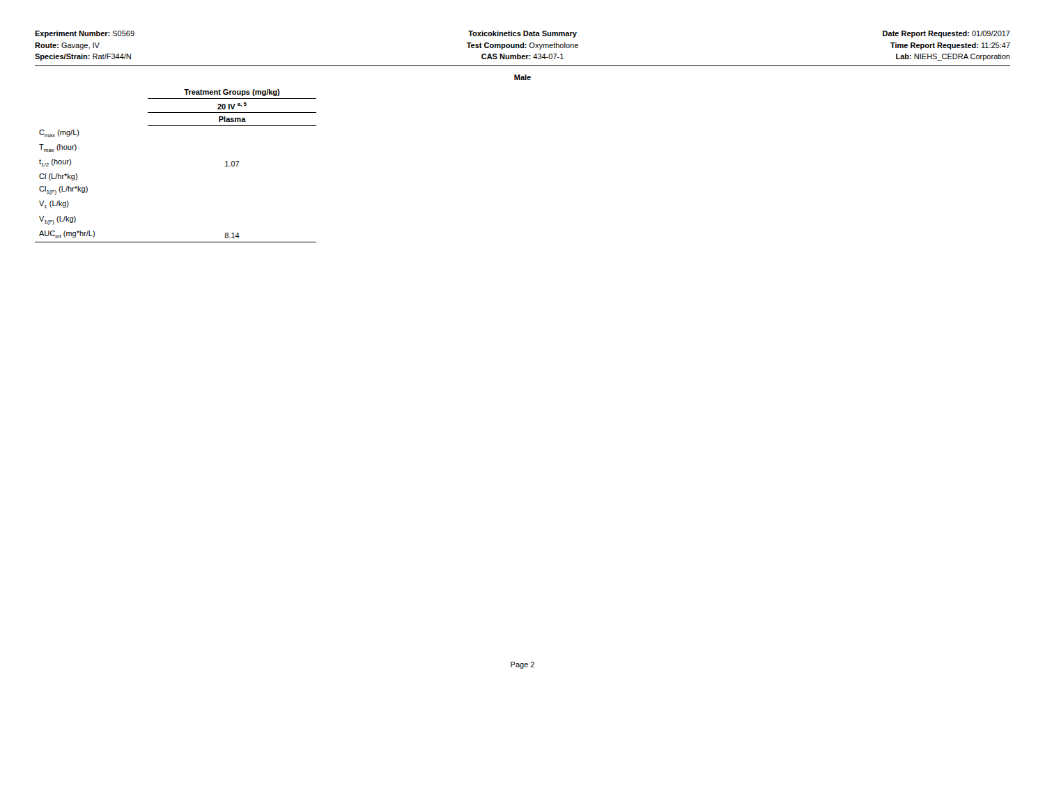Experiment Number: S0569
Route: Gavage, IV
Species/Strain: Rat/F344/N
Toxicokinetics Data Summary
Test Compound: Oxymetholone
CAS Number: 434-07-1
Date Report Requested: 01/09/2017
Time Report Requested: 11:25:47
Lab: NIEHS_CEDRA Corporation
Male
| | Treatment Groups (mg/kg) |
| | 20 IV a, 5 |
| | Plasma |
| C max (mg/L) | |
| T max (hour) | |
| t 1/2 (hour) | 1.07 |
| Cl (L/hr*kg) | |
| Cl 1(F) (L/hr*kg) | |
| V 1 (L/kg) | |
| V 1(F) (L/kg) | |
| AUC inf (mg*hr/L) | 8.14 |
Page 2